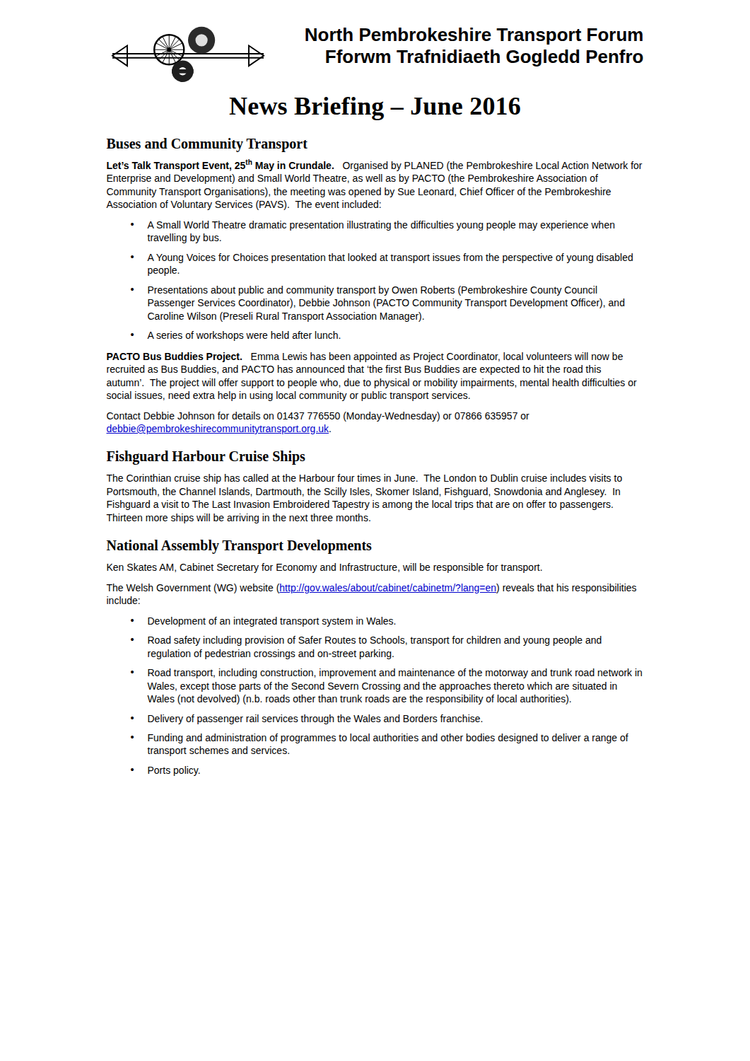North Pembrokeshire Transport Forum
Fforwm Trafnidiaeth Gogledd Penfro
News Briefing – June 2016
Buses and Community Transport
Let’s Talk Transport Event, 25th May in Crundale. Organised by PLANED (the Pembrokeshire Local Action Network for Enterprise and Development) and Small World Theatre, as well as by PACTO (the Pembrokeshire Association of Community Transport Organisations), the meeting was opened by Sue Leonard, Chief Officer of the Pembrokeshire Association of Voluntary Services (PAVS). The event included:
A Small World Theatre dramatic presentation illustrating the difficulties young people may experience when travelling by bus.
A Young Voices for Choices presentation that looked at transport issues from the perspective of young disabled people.
Presentations about public and community transport by Owen Roberts (Pembrokeshire County Council Passenger Services Coordinator), Debbie Johnson (PACTO Community Transport Development Officer), and Caroline Wilson (Preseli Rural Transport Association Manager).
A series of workshops were held after lunch.
PACTO Bus Buddies Project. Emma Lewis has been appointed as Project Coordinator, local volunteers will now be recruited as Bus Buddies, and PACTO has announced that ‘the first Bus Buddies are expected to hit the road this autumn’. The project will offer support to people who, due to physical or mobility impairments, mental health difficulties or social issues, need extra help in using local community or public transport services.
Contact Debbie Johnson for details on 01437 776550 (Monday-Wednesday) or 07866 635957 or debbie@pembrokeshirecommunitytransport.org.uk.
Fishguard Harbour Cruise Ships
The Corinthian cruise ship has called at the Harbour four times in June. The London to Dublin cruise includes visits to Portsmouth, the Channel Islands, Dartmouth, the Scilly Isles, Skomer Island, Fishguard, Snowdonia and Anglesey. In Fishguard a visit to The Last Invasion Embroidered Tapestry is among the local trips that are on offer to passengers. Thirteen more ships will be arriving in the next three months.
National Assembly Transport Developments
Ken Skates AM, Cabinet Secretary for Economy and Infrastructure, will be responsible for transport.
The Welsh Government (WG) website (http://gov.wales/about/cabinet/cabinetm/?lang=en) reveals that his responsibilities include:
Development of an integrated transport system in Wales.
Road safety including provision of Safer Routes to Schools, transport for children and young people and regulation of pedestrian crossings and on-street parking.
Road transport, including construction, improvement and maintenance of the motorway and trunk road network in Wales, except those parts of the Second Severn Crossing and the approaches thereto which are situated in Wales (not devolved) (n.b. roads other than trunk roads are the responsibility of local authorities).
Delivery of passenger rail services through the Wales and Borders franchise.
Funding and administration of programmes to local authorities and other bodies designed to deliver a range of transport schemes and services.
Ports policy.